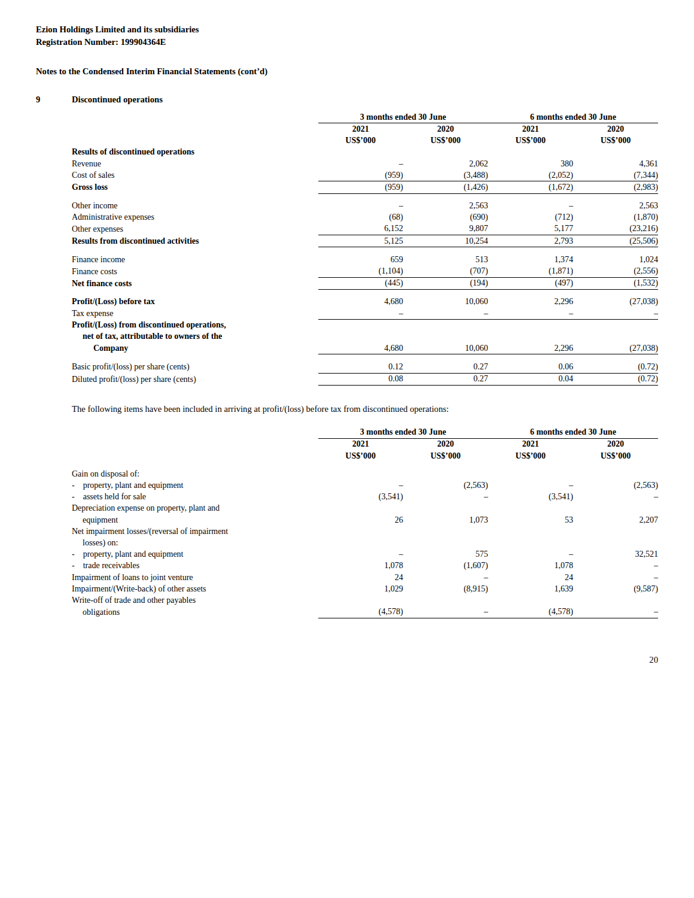Ezion Holdings Limited and its subsidiaries
Registration Number: 199904364E
Notes to the Condensed Interim Financial Statements (cont’d)
9
Discontinued operations
| | 3 months ended 30 June | 6 months ended 30 June |
| | 2021 | 2020 | 2021 | 2020 |
| | US$’000 | US$’000 | US$’000 | US$’000 |
| Results of discontinued operations | | | | |
| Revenue | – | 2,062 | 380 | 4,361 |
| Cost of sales | (959) | (3,488) | (2,052) | (7,344) |
| Gross loss | (959) | (1,426) | (1,672) | (2,983) |
| Other income | – | 2,563 | – | 2,563 |
| Administrative expenses | (68) | (690) | (712) | (1,870) |
| Other expenses | 6,152 | 9,807 | 5,177 | (23,216) |
| Results from discontinued activities | 5,125 | 10,254 | 2,793 | (25,506) |
| Finance income | 659 | 513 | 1,374 | 1,024 |
| Finance costs | (1,104) | (707) | (1,871) | (2,556) |
| Net finance costs | (445) | (194) | (497) | (1,532) |
| Profit/(Loss) before tax | 4,680 | 10,060 | 2,296 | (27,038) |
| Tax expense | – | – | – | – |
| Profit/(Loss) from discontinued operations, | | | | |
| net of tax, attributable to owners of the | | | | |
| Company | 4,680 | 10,060 | 2,296 | (27,038) |
| Basic profit/(loss) per share (cents) | 0.12 | 0.27 | 0.06 | (0.72) |
| Diluted profit/(loss) per share (cents) | 0.08 | 0.27 | 0.04 | (0.72) |
The following items have been included in arriving at profit/(loss) before tax from discontinued operations:
| | 3 months ended 30 June | 6 months ended 30 June |
| | 2021 | 2020 | 2021 | 2020 |
| | US$’000 | US$’000 | US$’000 | US$’000 |
| Gain on disposal of: | | | | |
| - property, plant and equipment | – | (2,563) | – | (2,563) |
| - assets held for sale | (3,541) | – | (3,541) | – |
| Depreciation expense on property, plant and | | | | |
| equipment | 26 | 1,073 | 53 | 2,207 |
| Net impairment losses/(reversal of impairment | | | | |
| losses) on: | | | | |
| - property, plant and equipment | – | 575 | – | 32,521 |
| - trade receivables | 1,078 | (1,607) | 1,078 | – |
| Impairment of loans to joint venture | 24 | – | 24 | – |
| Impairment/(Write-back) of other assets | 1,029 | (8,915) | 1,639 | (9,587) |
| Write-off of trade and other payables | | | | |
| obligations | (4,578) | – | (4,578) | – |
20